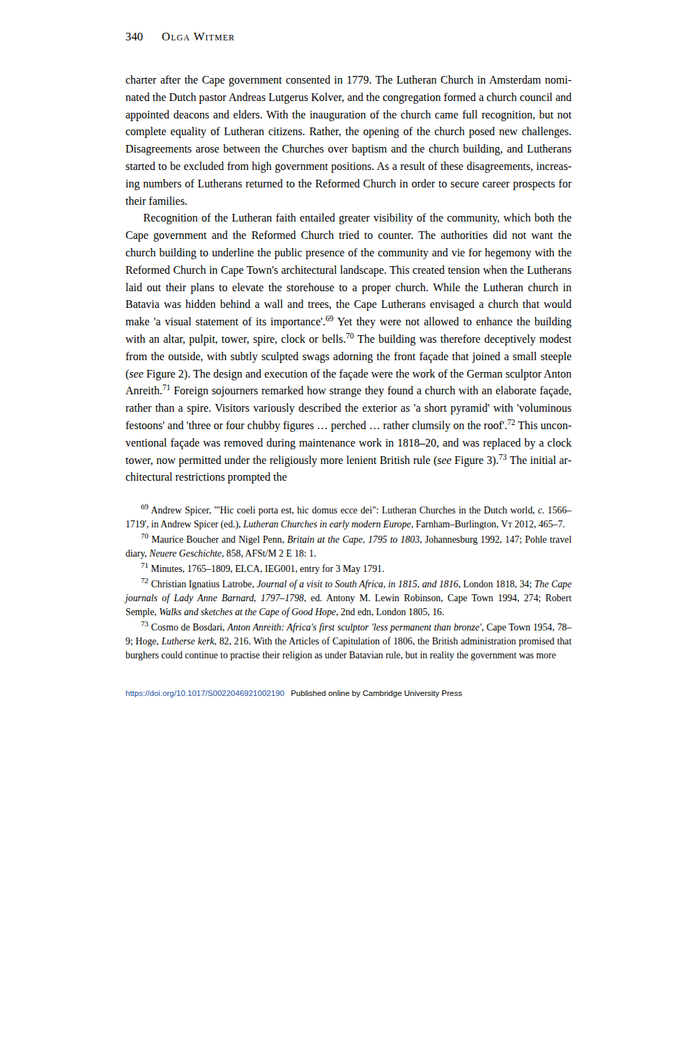340 Olga Witmer
charter after the Cape government consented in 1779. The Lutheran Church in Amsterdam nominated the Dutch pastor Andreas Lutgerus Kolver, and the congregation formed a church council and appointed deacons and elders. With the inauguration of the church came full recognition, but not complete equality of Lutheran citizens. Rather, the opening of the church posed new challenges. Disagreements arose between the Churches over baptism and the church building, and Lutherans started to be excluded from high government positions. As a result of these disagreements, increasing numbers of Lutherans returned to the Reformed Church in order to secure career prospects for their families.
Recognition of the Lutheran faith entailed greater visibility of the community, which both the Cape government and the Reformed Church tried to counter. The authorities did not want the church building to underline the public presence of the community and vie for hegemony with the Reformed Church in Cape Town's architectural landscape. This created tension when the Lutherans laid out their plans to elevate the storehouse to a proper church. While the Lutheran church in Batavia was hidden behind a wall and trees, the Cape Lutherans envisaged a church that would make 'a visual statement of its importance'.69 Yet they were not allowed to enhance the building with an altar, pulpit, tower, spire, clock or bells.70 The building was therefore deceptively modest from the outside, with subtly sculpted swags adorning the front façade that joined a small steeple (see Figure 2). The design and execution of the façade were the work of the German sculptor Anton Anreith.71 Foreign sojourners remarked how strange they found a church with an elaborate façade, rather than a spire. Visitors variously described the exterior as 'a short pyramid' with 'voluminous festoons' and 'three or four chubby figures … perched … rather clumsily on the roof'.72 This unconventional façade was removed during maintenance work in 1818–20, and was replaced by a clock tower, now permitted under the religiously more lenient British rule (see Figure 3).73 The initial architectural restrictions prompted the
69 Andrew Spicer, '"Hic coeli porta est, hic domus ecce dei": Lutheran Churches in the Dutch world, c. 1566–1719', in Andrew Spicer (ed.), Lutheran Churches in early modern Europe, Farnham–Burlington, Vt 2012, 465–7.
70 Maurice Boucher and Nigel Penn, Britain at the Cape, 1795 to 1803, Johannesburg 1992, 147; Pohle travel diary, Neuere Geschichte, 858, AFSt/M 2 E 18: 1.
71 Minutes, 1765–1809, ELCA, IEG001, entry for 3 May 1791.
72 Christian Ignatius Latrobe, Journal of a visit to South Africa, in 1815, and 1816, London 1818, 34; The Cape journals of Lady Anne Barnard, 1797–1798, ed. Antony M. Lewin Robinson, Cape Town 1994, 274; Robert Semple, Walks and sketches at the Cape of Good Hope, 2nd edn, London 1805, 16.
73 Cosmo de Bosdari, Anton Anreith: Africa's first sculptor 'less permanent than bronze', Cape Town 1954, 78–9; Hoge, Lutherse kerk, 82, 216. With the Articles of Capitulation of 1806, the British administration promised that burghers could continue to practise their religion as under Batavian rule, but in reality the government was more
https://doi.org/10.1017/S0022046921002190 Published online by Cambridge University Press